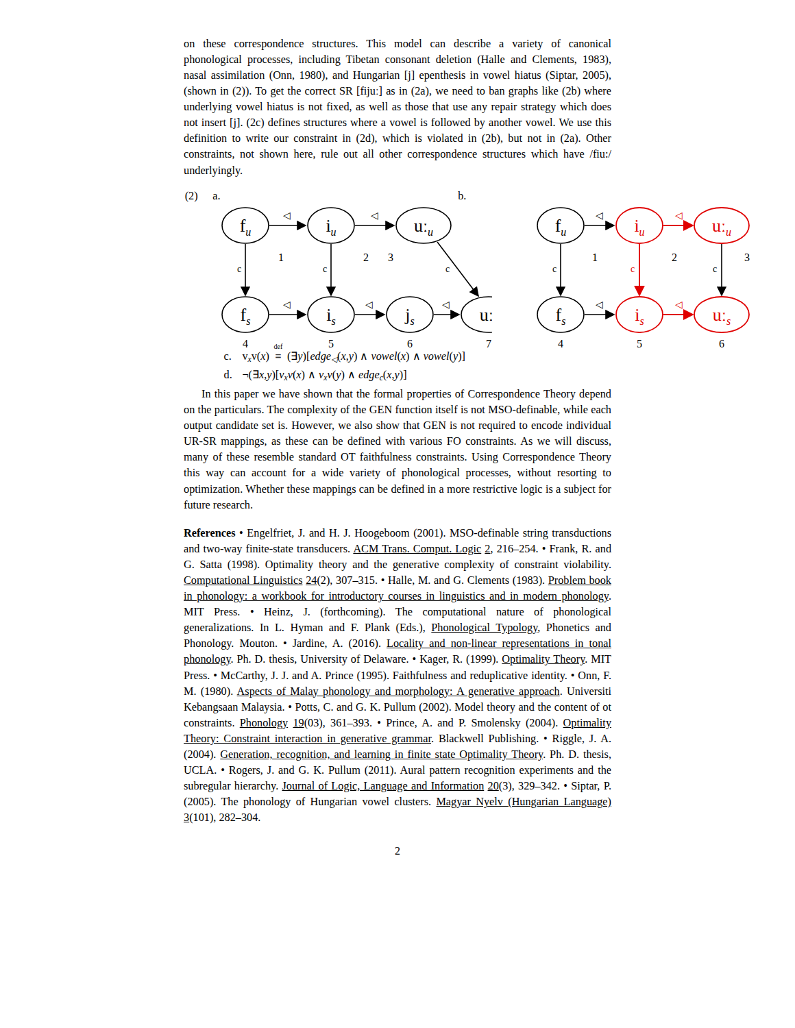on these correspondence structures. This model can describe a variety of canonical phonological processes, including Tibetan consonant deletion (Halle and Clements, 1983), nasal assimilation (Onn, 1980), and Hungarian [j] epenthesis in vowel hiatus (Siptar, 2005), (shown in (2)). To get the correct SR [fijuː] as in (2a), we need to ban graphs like (2b) where underlying vowel hiatus is not fixed, as well as those that use any repair strategy which does not insert [j]. (2c) defines structures where a vowel is followed by another vowel. We use this definition to write our constraint in (2d), which is violated in (2b), but not in (2a). Other constraints, not shown here, rule out all other correspondence structures which have /fiu:/ underlyingly.
(2) a. b.
fu iu uːu fs is js uːs ◁ ◁ ◁ ◁ ◁ c c c 1 2 3 4 5 6 7 fu iu uːu fs is uːs ◁ ◁ ◁ ◁ c c c 1 2 3 4 5 6
c. vxv(x) def≡ (∃y)[edge◁(x,y) ∧ vowel(x) ∧ vowel(y)]
d. ¬(∃x,y)[vxv(x) ∧ vxv(y) ∧ edge c(x,y)]
In this paper we have shown that the formal properties of Correspondence Theory depend on the particulars. The complexity of the GEN function itself is not MSO-definable, while each output candidate set is. However, we also show that GEN is not required to encode individual UR-SR mappings, as these can be defined with various FO constraints. As we will discuss, many of these resemble standard OT faithfulness constraints. Using Correspondence Theory this way can account for a wide variety of phonological processes, without resorting to optimization. Whether these mappings can be defined in a more restrictive logic is a subject for future research.
References • Engelfriet, J. and H. J. Hoogeboom (2001). MSO-definable string transductions and two-way finite-state transducers. ACM Trans. Comput. Logic 2, 216–254. • Frank, R. and G. Satta (1998). Optimality theory and the generative complexity of constraint violability. Computational Linguistics 24(2), 307–315. • Halle, M. and G. Clements (1983). Problem book in phonology: a workbook for introductory courses in linguistics and in modern phonology. MIT Press. • Heinz, J. (forthcoming). The computational nature of phonological generalizations. In L. Hyman and F. Plank (Eds.), Phonological Typology, Phonetics and Phonology. Mouton. • Jardine, A. (2016). Locality and non-linear representations in tonal phonology. Ph. D. thesis, University of Delaware. • Kager, R. (1999). Optimality Theory. MIT Press. • McCarthy, J. J. and A. Prince (1995). Faithfulness and reduplicative identity. • Onn, F. M. (1980). Aspects of Malay phonology and morphology: A generative approach. Universiti Kebangsaan Malaysia. • Potts, C. and G. K. Pullum (2002). Model theory and the content of ot constraints. Phonology 19(03), 361–393. • Prince, A. and P. Smolensky (2004). Optimality Theory: Constraint interaction in generative grammar. Blackwell Publishing. • Riggle, J. A. (2004). Generation, recognition, and learning in finite state Optimality Theory. Ph. D. thesis, UCLA. • Rogers, J. and G. K. Pullum (2011). Aural pattern recognition experiments and the subregular hierarchy. Journal of Logic, Language and Information 20(3), 329–342. • Siptar, P. (2005). The phonology of Hungarian vowel clusters. Magyar Nyelv (Hungarian Language) 3(101), 282–304.
2